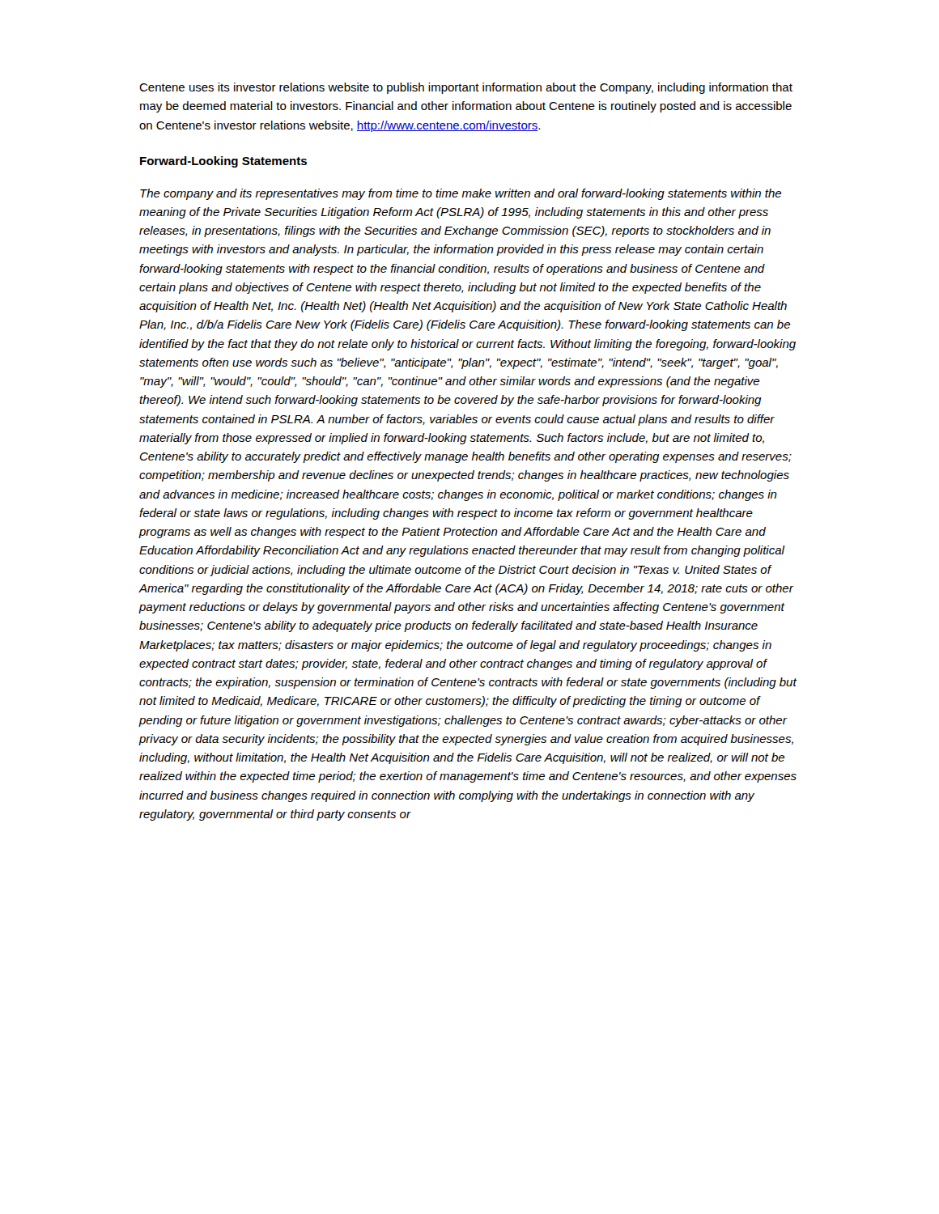Centene uses its investor relations website to publish important information about the Company, including information that may be deemed material to investors. Financial and other information about Centene is routinely posted and is accessible on Centene's investor relations website, http://www.centene.com/investors.
Forward-Looking Statements
The company and its representatives may from time to time make written and oral forward-looking statements within the meaning of the Private Securities Litigation Reform Act (PSLRA) of 1995, including statements in this and other press releases, in presentations, filings with the Securities and Exchange Commission (SEC), reports to stockholders and in meetings with investors and analysts. In particular, the information provided in this press release may contain certain forward-looking statements with respect to the financial condition, results of operations and business of Centene and certain plans and objectives of Centene with respect thereto, including but not limited to the expected benefits of the acquisition of Health Net, Inc. (Health Net) (Health Net Acquisition) and the acquisition of New York State Catholic Health Plan, Inc., d/b/a Fidelis Care New York (Fidelis Care) (Fidelis Care Acquisition). These forward-looking statements can be identified by the fact that they do not relate only to historical or current facts. Without limiting the foregoing, forward-looking statements often use words such as "believe", "anticipate", "plan", "expect", "estimate", "intend", "seek", "target", "goal", "may", "will", "would", "could", "should", "can", "continue" and other similar words and expressions (and the negative thereof). We intend such forward-looking statements to be covered by the safe-harbor provisions for forward-looking statements contained in PSLRA. A number of factors, variables or events could cause actual plans and results to differ materially from those expressed or implied in forward-looking statements. Such factors include, but are not limited to, Centene's ability to accurately predict and effectively manage health benefits and other operating expenses and reserves; competition; membership and revenue declines or unexpected trends; changes in healthcare practices, new technologies and advances in medicine; increased healthcare costs; changes in economic, political or market conditions; changes in federal or state laws or regulations, including changes with respect to income tax reform or government healthcare programs as well as changes with respect to the Patient Protection and Affordable Care Act and the Health Care and Education Affordability Reconciliation Act and any regulations enacted thereunder that may result from changing political conditions or judicial actions, including the ultimate outcome of the District Court decision in "Texas v. United States of America" regarding the constitutionality of the Affordable Care Act (ACA) on Friday, December 14, 2018; rate cuts or other payment reductions or delays by governmental payors and other risks and uncertainties affecting Centene's government businesses; Centene's ability to adequately price products on federally facilitated and state-based Health Insurance Marketplaces; tax matters; disasters or major epidemics; the outcome of legal and regulatory proceedings; changes in expected contract start dates; provider, state, federal and other contract changes and timing of regulatory approval of contracts; the expiration, suspension or termination of Centene's contracts with federal or state governments (including but not limited to Medicaid, Medicare, TRICARE or other customers); the difficulty of predicting the timing or outcome of pending or future litigation or government investigations; challenges to Centene's contract awards; cyber-attacks or other privacy or data security incidents; the possibility that the expected synergies and value creation from acquired businesses, including, without limitation, the Health Net Acquisition and the Fidelis Care Acquisition, will not be realized, or will not be realized within the expected time period; the exertion of management's time and Centene's resources, and other expenses incurred and business changes required in connection with complying with the undertakings in connection with any regulatory, governmental or third party consents or